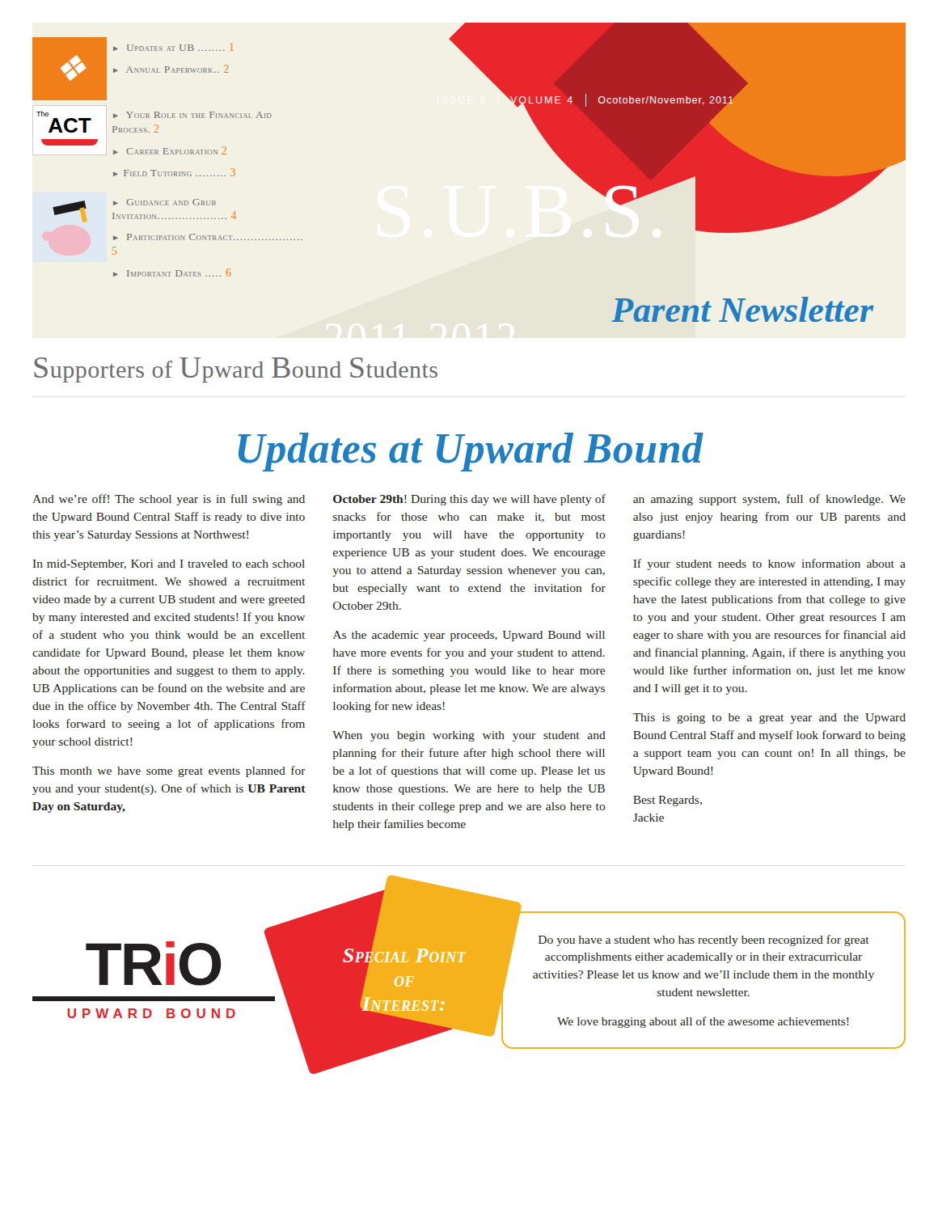❖
► Updates at UB ........ 1
► Annual Paperwork.. 2
The ACT
► Your Role in the Financial Aid Process. 2
► Career Exploration 2
►Field Tutoring ......... 3
► Guidance and Grub Invitation.................... 4
► Participation Contract.................... 5
► Important Dates ..... 6
ISSUE 2 VOLUME 4 Ocotober/November, 2011
S.U.B.S.
2011-2012
Parent Newsletter
Supporters of Upward Bound Students
Updates at Upward Bound
And we’re off! The school year is in full swing and the Upward Bound Central Staff is ready to dive into this year’s Saturday Sessions at Northwest!
In mid-September, Kori and I traveled to each school district for recruitment. We showed a recruitment video made by a current UB student and were greeted by many interested and excited students! If you know of a student who you think would be an excellent candidate for Upward Bound, please let them know about the opportunities and suggest to them to apply. UB Applications can be found on the website and are due in the office by November 4th. The Central Staff looks forward to seeing a lot of applications from your school district!
This month we have some great events planned for you and your student(s). One of which is UB Parent Day on Saturday,
October 29th! During this day we will have plenty of snacks for those who can make it, but most importantly you will have the opportunity to experience UB as your student does. We encourage you to attend a Saturday session whenever you can, but especially want to extend the invitation for October 29th.
As the academic year proceeds, Upward Bound will have more events for you and your student to attend. If there is something you would like to hear more information about, please let me know. We are always looking for new ideas!
When you begin working with your student and planning for their future after high school there will be a lot of questions that will come up. Please let us know those questions. We are here to help the UB students in their college prep and we are also here to help their families become
an amazing support system, full of knowledge. We also just enjoy hearing from our UB parents and guardians!
If your student needs to know information about a specific college they are interested in attending, I may have the latest publications from that college to give to you and your student. Other great resources I am eager to share with you are resources for financial aid and financial planning. Again, if there is anything you would like further information on, just let me know and I will get it to you.
This is going to be a great year and the Upward Bound Central Staff and myself look forward to being a support team you can count on! In all things, be Upward Bound!
Best Regards,
Jackie
TRi O
UPWARD BOUND
Special Point
of
Interest:
Do you have a student who has recently been recognized for great accomplishments either academically or in their extracurricular activities? Please let us know and we’ll include them in the monthly student newsletter.
We love bragging about all of the awesome achievements!